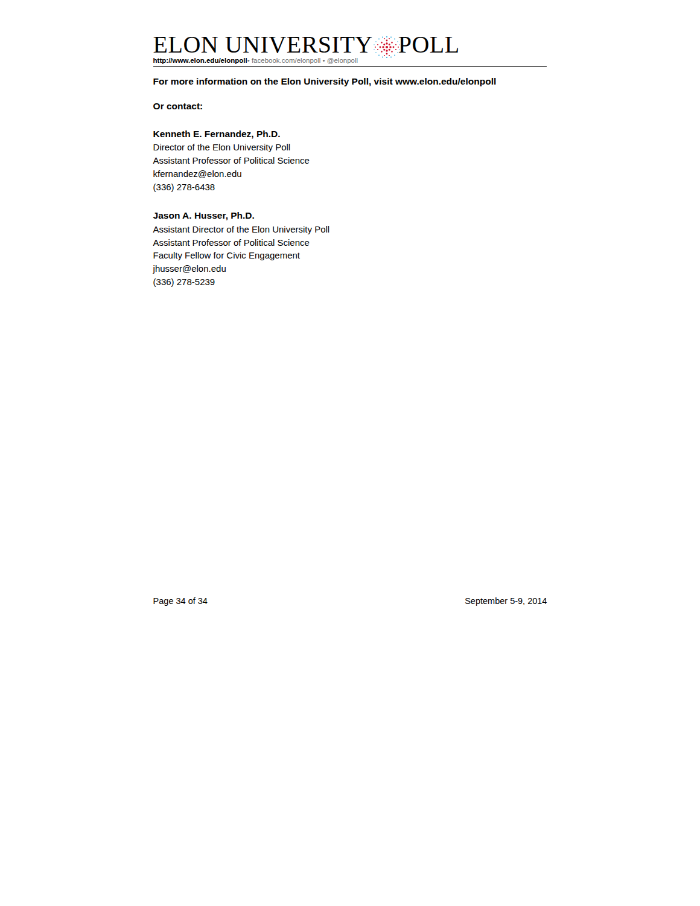ELON UNIVERSITY POLL
http://www.elon.edu/elonpoll• facebook.com/elonpoll • @elonpoll
For more information on the Elon University Poll, visit www.elon.edu/elonpoll
Or contact:
Kenneth E. Fernandez, Ph.D. Director of the Elon University Poll Assistant Professor of Political Science kfernandez@elon.edu (336) 278-6438
Jason A. Husser, Ph.D. Assistant Director of the Elon University Poll Assistant Professor of Political Science Faculty Fellow for Civic Engagement jhusser@elon.edu (336) 278-5239
Page 34 of 34 September 5-9, 2014